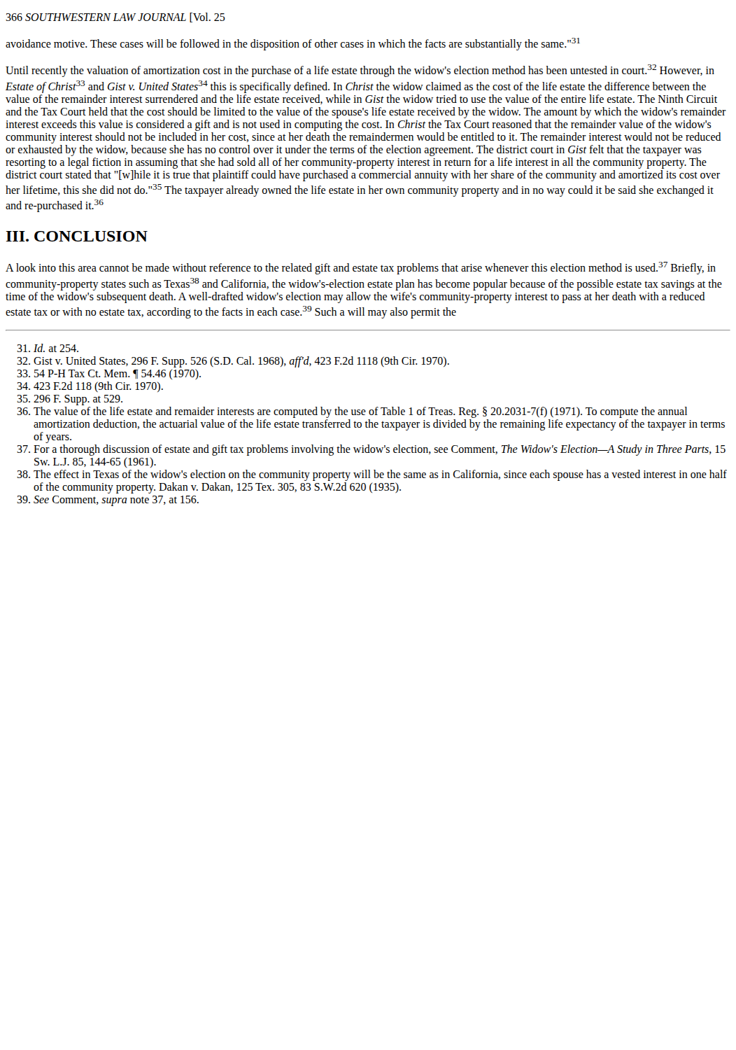366 SOUTHWESTERN LAW JOURNAL [Vol. 25
avoidance motive. These cases will be followed in the disposition of other cases in which the facts are substantially the same."31
Until recently the valuation of amortization cost in the purchase of a life estate through the widow's election method has been untested in court.32 However, in Estate of Christ33 and Gist v. United States34 this is specifically defined. In Christ the widow claimed as the cost of the life estate the difference between the value of the remainder interest surrendered and the life estate received, while in Gist the widow tried to use the value of the entire life estate. The Ninth Circuit and the Tax Court held that the cost should be limited to the value of the spouse's life estate received by the widow. The amount by which the widow's remainder interest exceeds this value is considered a gift and is not used in computing the cost. In Christ the Tax Court reasoned that the remainder value of the widow's community interest should not be included in her cost, since at her death the remaindermen would be entitled to it. The remainder interest would not be reduced or exhausted by the widow, because she has no control over it under the terms of the election agreement. The district court in Gist felt that the taxpayer was resorting to a legal fiction in assuming that she had sold all of her community-property interest in return for a life interest in all the community property. The district court stated that "[w]hile it is true that plaintiff could have purchased a commercial annuity with her share of the community and amortized its cost over her lifetime, this she did not do."35 The taxpayer already owned the life estate in her own community property and in no way could it be said she exchanged it and re-purchased it.36
III. CONCLUSION
A look into this area cannot be made without reference to the related gift and estate tax problems that arise whenever this election method is used.37 Briefly, in community-property states such as Texas38 and California, the widow's-election estate plan has become popular because of the possible estate tax savings at the time of the widow's subsequent death. A well-drafted widow's election may allow the wife's community-property interest to pass at her death with a reduced estate tax or with no estate tax, according to the facts in each case.39 Such a will may also permit the
Id. at 254.
Gist v. United States, 296 F. Supp. 526 (S.D. Cal. 1968), aff'd, 423 F.2d 1118 (9th Cir. 1970).
54 P-H Tax Ct. Mem. ¶ 54.46 (1970).
423 F.2d 118 (9th Cir. 1970).
296 F. Supp. at 529.
The value of the life estate and remaider interests are computed by the use of Table 1 of Treas. Reg. § 20.2031-7(f) (1971). To compute the annual amortization deduction, the actuarial value of the life estate transferred to the taxpayer is divided by the remaining life expectancy of the taxpayer in terms of years.
For a thorough discussion of estate and gift tax problems involving the widow's election, see Comment, The Widow's Election—A Study in Three Parts, 15 Sw. L.J. 85, 144-65 (1961).
The effect in Texas of the widow's election on the community property will be the same as in California, since each spouse has a vested interest in one half of the community property. Dakan v. Dakan, 125 Tex. 305, 83 S.W.2d 620 (1935).
See Comment, supra note 37, at 156.